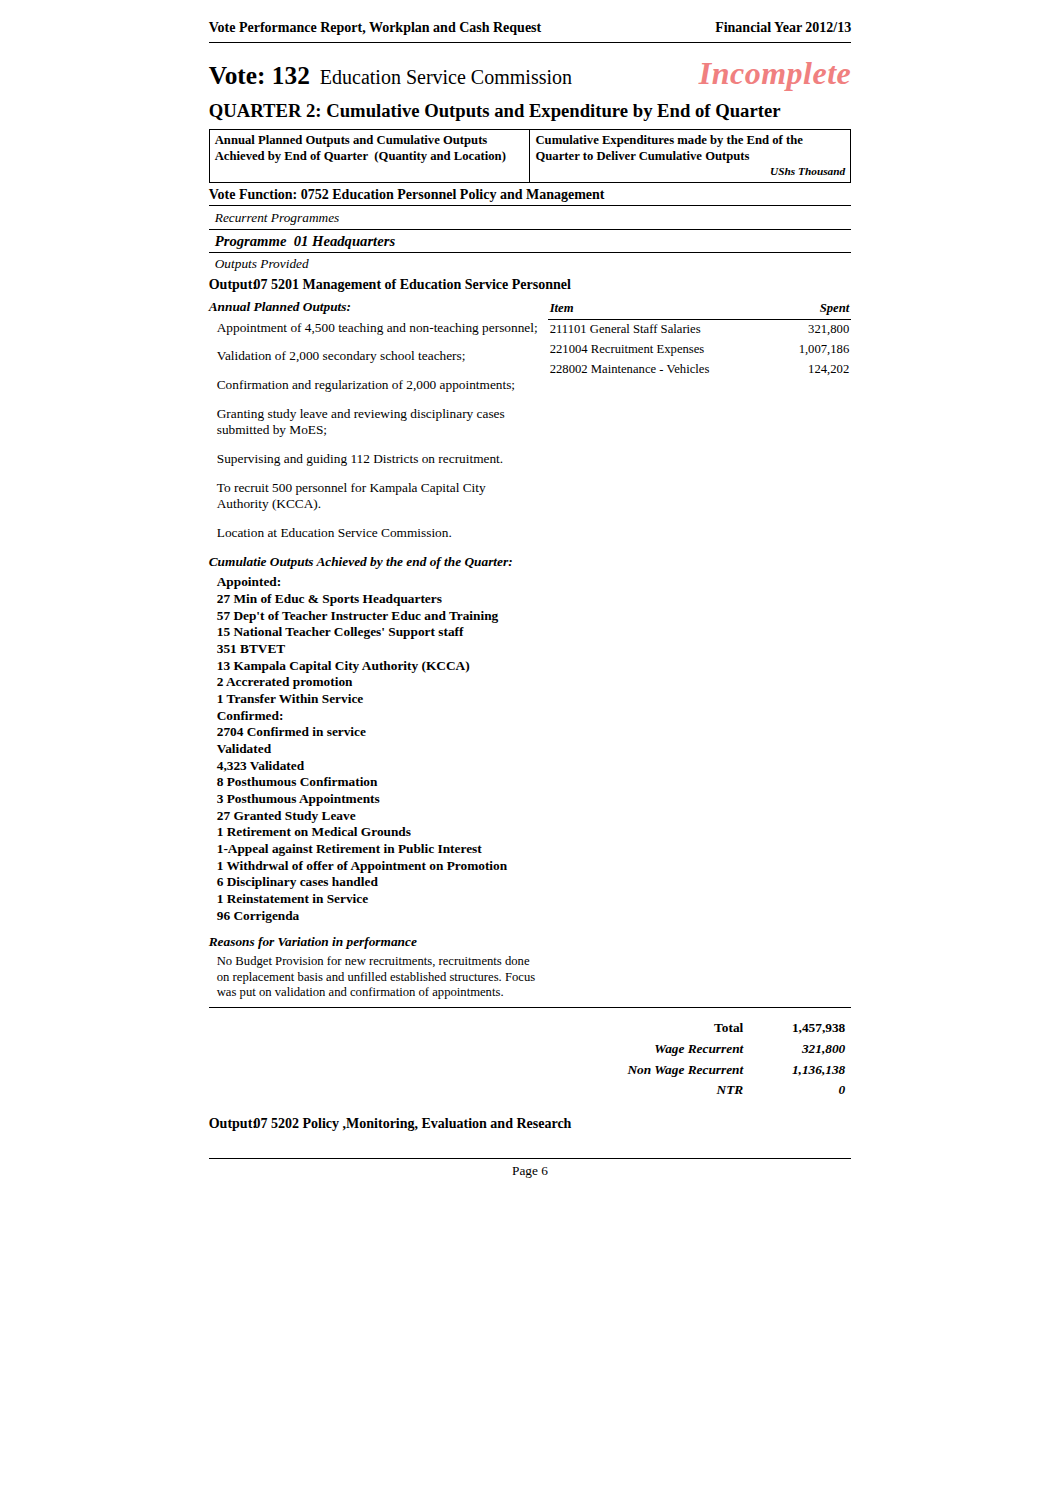Vote Performance Report, Workplan and Cash Request
Financial Year 2012/13
Vote: 132 Education Service Commission Incomplete
QUARTER 2: Cumulative Outputs and Expenditure by End of Quarter
| Annual Planned Outputs and Cumulative Outputs Achieved by End of Quarter (Quantity and Location) | Cumulative Expenditures made by the End of the Quarter to Deliver Cumulative Outputs UShs Thousand |
Vote Function: 0752 Education Personnel Policy and Management
Recurrent Programmes
Programme 01 Headquarters
Outputs Provided
Output: 07 5201 Management of Education Service Personnel
Annual Planned Outputs:
Appointment of 4,500 teaching and non-teaching personnel;
Validation of 2,000 secondary school teachers;
Confirmation and regularization of 2,000 appointments;
Granting study leave and reviewing disciplinary cases submitted by MoES;
Supervising and guiding 112 Districts on recruitment.
To recruit 500 personnel for Kampala Capital City Authority (KCCA).
Location at Education Service Commission.
Cumulatie Outputs Achieved by the end of the Quarter:
Appointed:
27 Min of Educ & Sports Headquarters
57 Dep't of Teacher Instructer Educ and Training
15 National Teacher Colleges' Support staff
351 BTVET
13 Kampala Capital City Authority (KCCA)
2 Accrerated promotion
1 Transfer Within Service
Confirmed:
2704 Confirmed in service
Validated
4,323 Validated
8 Posthumous Confirmation
3 Posthumous Appointments
27 Granted Study Leave
1 Retirement on Medical Grounds
1-Appeal against Retirement in Public Interest
1 Withdrwal of offer of Appointment on Promotion
6 Disciplinary cases handled
1 Reinstatement in Service
96 Corrigenda
Reasons for Variation in performance
No Budget Provision for new recruitments, recruitments done on replacement basis and unfilled established structures. Focus was put on validation and confirmation of appointments.
| Item | Spent |
| --- | --- |
| 211101 General Staff Salaries | 321,800 |
| 221004 Recruitment Expenses | 1,007,186 |
| 228002 Maintenance - Vehicles | 124,202 |
| Total | 1,457,938 |
| Wage Recurrent | 321,800 |
| Non Wage Recurrent | 1,136,138 |
| NTR | 0 |
Output: 07 5202 Policy ,Monitoring, Evaluation and Research
Page 6